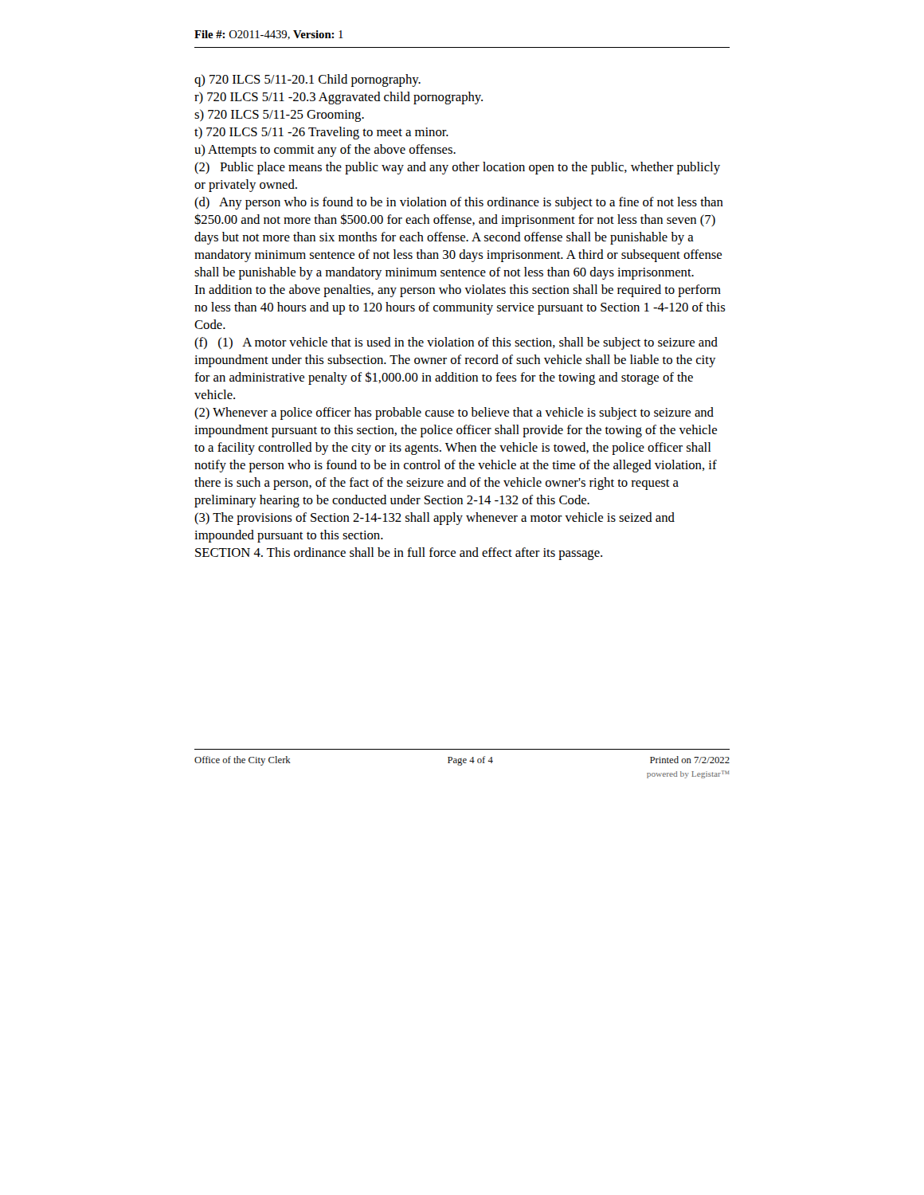File #: O2011-4439, Version: 1
q) 720 ILCS 5/11-20.1 Child pornography.
r) 720 ILCS 5/11 -20.3 Aggravated child pornography.
s) 720 ILCS 5/11-25 Grooming.
t) 720 ILCS 5/11 -26 Traveling to meet a minor.
u) Attempts to commit any of the above offenses.
(2) Public place means the public way and any other location open to the public, whether publicly or privately owned.
(d) Any person who is found to be in violation of this ordinance is subject to a fine of not less than $250.00 and not more than $500.00 for each offense, and imprisonment for not less than seven (7) days but not more than six months for each offense. A second offense shall be punishable by a mandatory minimum sentence of not less than 30 days imprisonment. A third or subsequent offense shall be punishable by a mandatory minimum sentence of not less than 60 days imprisonment.
In addition to the above penalties, any person who violates this section shall be required to perform no less than 40 hours and up to 120 hours of community service pursuant to Section 1 -4-120 of this Code.
(f) (1) A motor vehicle that is used in the violation of this section, shall be subject to seizure and impoundment under this subsection. The owner of record of such vehicle shall be liable to the city for an administrative penalty of $1,000.00 in addition to fees for the towing and storage of the vehicle.
(2) Whenever a police officer has probable cause to believe that a vehicle is subject to seizure and impoundment pursuant to this section, the police officer shall provide for the towing of the vehicle to a facility controlled by the city or its agents. When the vehicle is towed, the police officer shall notify the person who is found to be in control of the vehicle at the time of the alleged violation, if there is such a person, of the fact of the seizure and of the vehicle owner's right to request a preliminary hearing to be conducted under Section 2-14 -132 of this Code.
(3) The provisions of Section 2-14-132 shall apply whenever a motor vehicle is seized and impounded pursuant to this section.
SECTION 4. This ordinance shall be in full force and effect after its passage.
Office of the City Clerk
Page 4 of 4
Printed on 7/2/2022
powered by Legistar™